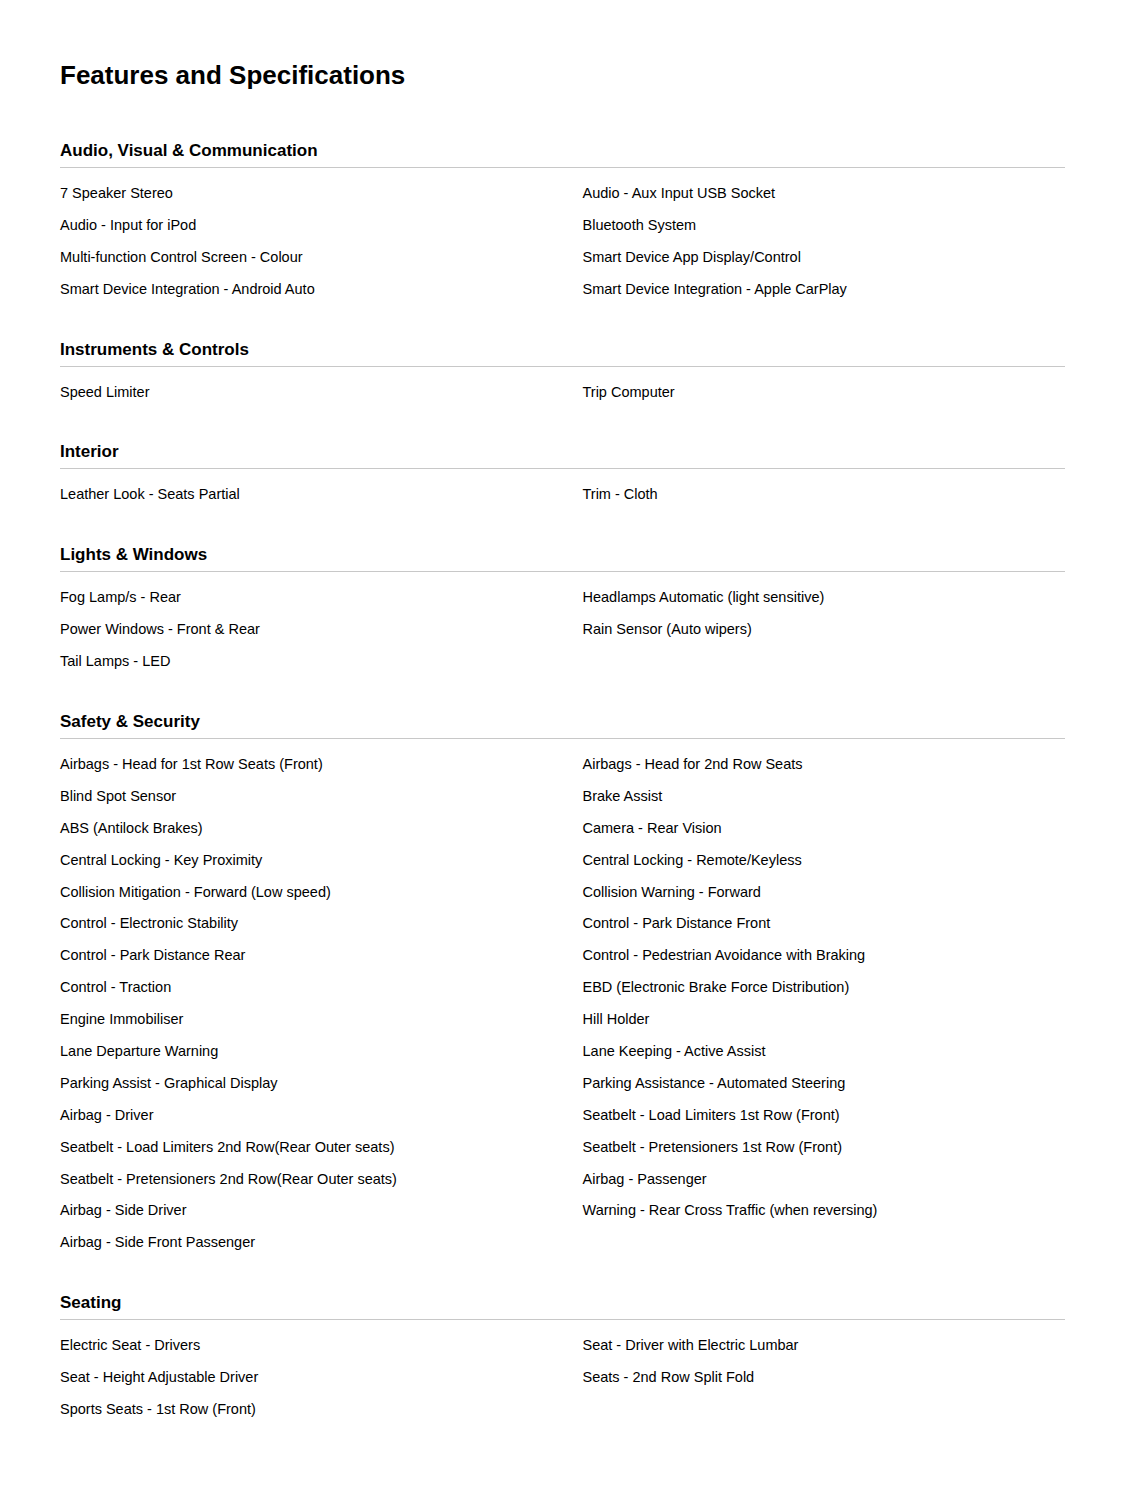Features and Specifications
Audio, Visual & Communication
7 Speaker Stereo
Audio - Input for iPod
Multi-function Control Screen - Colour
Smart Device Integration - Android Auto
Audio - Aux Input USB Socket
Bluetooth System
Smart Device App Display/Control
Smart Device Integration - Apple CarPlay
Instruments & Controls
Speed Limiter
Trip Computer
Interior
Leather Look - Seats Partial
Trim - Cloth
Lights & Windows
Fog Lamp/s - Rear
Power Windows - Front & Rear
Tail Lamps - LED
Headlamps Automatic (light sensitive)
Rain Sensor (Auto wipers)
Safety & Security
Airbags - Head for 1st Row Seats (Front)
Blind Spot Sensor
ABS (Antilock Brakes)
Central Locking - Key Proximity
Collision Mitigation - Forward (Low speed)
Control - Electronic Stability
Control - Park Distance Rear
Control - Traction
Engine Immobiliser
Lane Departure Warning
Parking Assist - Graphical Display
Airbag - Driver
Seatbelt - Load Limiters 2nd Row(Rear Outer seats)
Seatbelt - Pretensioners 2nd Row(Rear Outer seats)
Airbag - Side Driver
Airbag - Side Front Passenger
Airbags - Head for 2nd Row Seats
Brake Assist
Camera - Rear Vision
Central Locking - Remote/Keyless
Collision Warning - Forward
Control - Park Distance Front
Control - Pedestrian Avoidance with Braking
EBD (Electronic Brake Force Distribution)
Hill Holder
Lane Keeping - Active Assist
Parking Assistance - Automated Steering
Seatbelt - Load Limiters 1st Row (Front)
Seatbelt - Pretensioners 1st Row (Front)
Airbag - Passenger
Warning - Rear Cross Traffic (when reversing)
Seating
Electric Seat - Drivers
Seat - Height Adjustable Driver
Sports Seats - 1st Row (Front)
Seat - Driver with Electric Lumbar
Seats - 2nd Row Split Fold